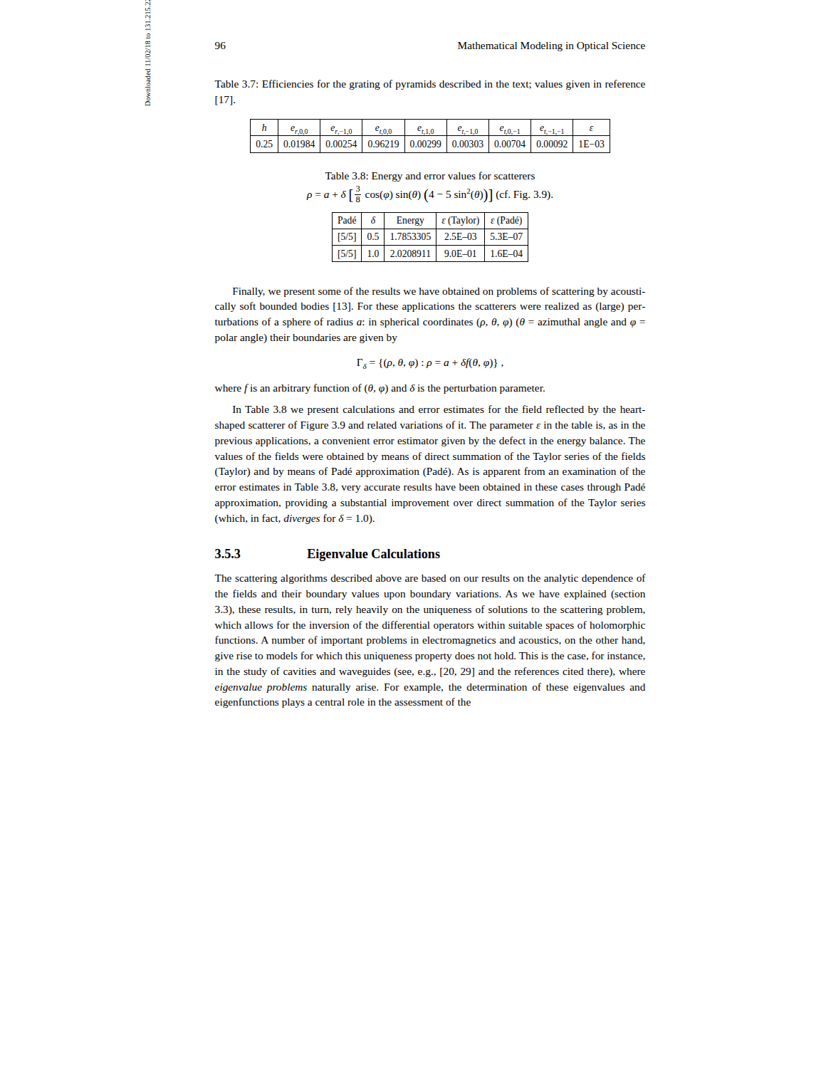Downloaded 11/02/18 to 131.215.225.161. Redistribution subject to SIAM license or copyright; see http://www.siam.org/journals/ojsa.php
96 Mathematical Modeling in Optical Science
Table 3.7: Efficiencies for the grating of pyramids described in the text; values given in reference [17].
| h | e r ,0,0 | e r ,−1,0 | e t ,0,0 | e t ,1,0 | e t ,−1,0 | e t ,0,−1 | e t ,−1,−1 | ε |
| --- | --- | --- | --- | --- | --- | --- | --- | --- |
| 0.25 | 0.01984 | 0.00254 | 0.96219 | 0.00299 | 0.00303 | 0.00704 | 0.00092 | 1E−03 |
Table 3.8: Energy and error values for scatterers
ρ = a + δ [38 cos(φ) sin(θ) (4 − 5 sin2(θ))] (cf. Fig. 3.9).
| Padé | δ | Energy | ε (Taylor) | ε (Padé) |
| --- | --- | --- | --- | --- |
| [5/5] | 0.5 | 1.7853305 | 2.5E–03 | 5.3E–07 |
| [5/5] | 1.0 | 2.0208911 | 9.0E–01 | 1.6E–04 |
Finally, we present some of the results we have obtained on problems of scattering by acoustically soft bounded bodies [13]. For these applications the scatterers were realized as (large) perturbations of a sphere of radius a: in spherical coordinates (ρ, θ, φ) (θ = azimuthal angle and φ = polar angle) their boundaries are given by
Γδ = {(ρ, θ, φ) : ρ = a + δf(θ, φ)} ,
where f is an arbitrary function of (θ, φ) and δ is the perturbation parameter.
In Table 3.8 we present calculations and error estimates for the field reflected by the heart-shaped scatterer of Figure 3.9 and related variations of it. The parameter ε in the table is, as in the previous applications, a convenient error estimator given by the defect in the energy balance. The values of the fields were obtained by means of direct summation of the Taylor series of the fields (Taylor) and by means of Padé approximation (Padé). As is apparent from an examination of the error estimates in Table 3.8, very accurate results have been obtained in these cases through Padé approximation, providing a substantial improvement over direct summation of the Taylor series (which, in fact, diverges for δ = 1.0).
3.5.3 Eigenvalue Calculations
The scattering algorithms described above are based on our results on the analytic dependence of the fields and their boundary values upon boundary variations. As we have explained (section 3.3), these results, in turn, rely heavily on the uniqueness of solutions to the scattering problem, which allows for the inversion of the differential operators within suitable spaces of holomorphic functions. A number of important problems in electromagnetics and acoustics, on the other hand, give rise to models for which this uniqueness property does not hold. This is the case, for instance, in the study of cavities and waveguides (see, e.g., [20, 29] and the references cited there), where eigenvalue problems naturally arise. For example, the determination of these eigenvalues and eigenfunctions plays a central role in the assessment of the